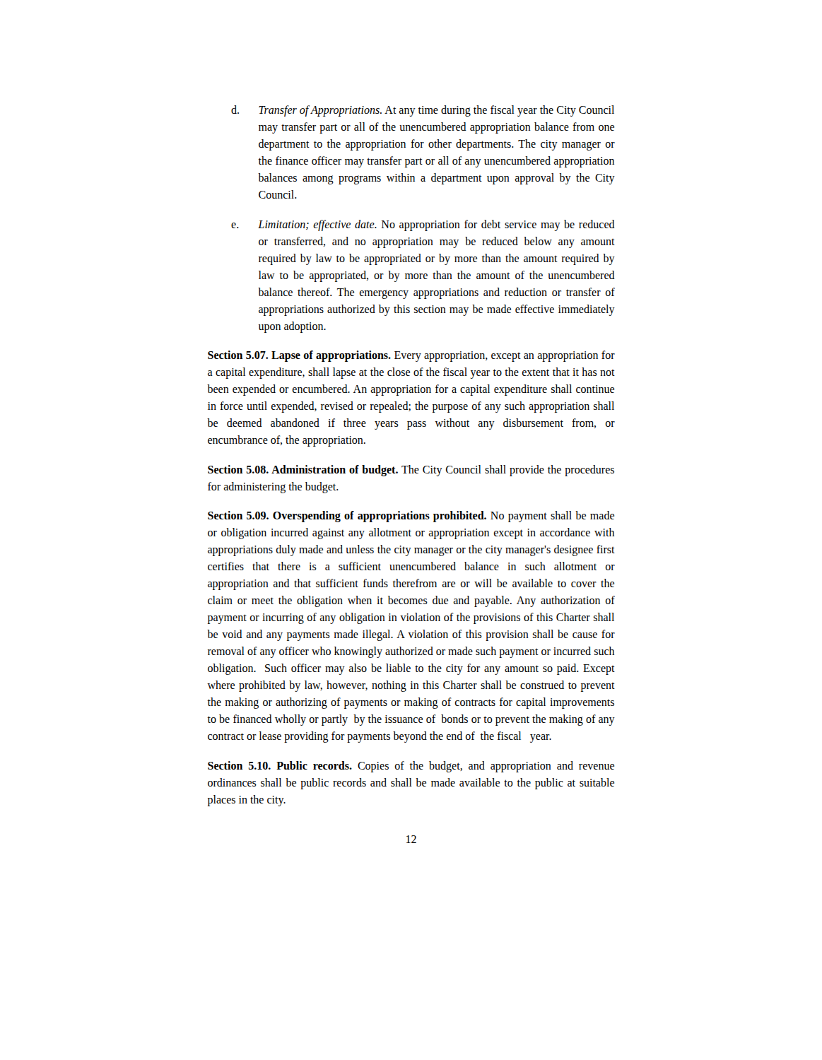d.
Transfer of Appropriations. At any time during the fiscal year the City Council may transfer part or all of the unencumbered appropriation balance from one department to the appropriation for other departments. The city manager or the finance officer may transfer part or all of any unencumbered appropriation balances among programs within a department upon approval by the City Council.
e.
Limitation; effective date. No appropriation for debt service may be reduced or transferred, and no appropriation may be reduced below any amount required by law to be appropriated or by more than the amount required by law to be appropriated, or by more than the amount of the unencumbered balance thereof. The emergency appropriations and reduction or transfer of appropriations authorized by this section may be made effective immediately upon adoption.
Section 5.07. Lapse of appropriations. Every appropriation, except an appropriation for a capital expenditure, shall lapse at the close of the fiscal year to the extent that it has not been expended or encumbered. An appropriation for a capital expenditure shall continue in force until expended, revised or repealed; the purpose of any such appropriation shall be deemed abandoned if three years pass without any disbursement from, or encumbrance of, the appropriation.
Section 5.08. Administration of budget. The City Council shall provide the procedures for administering the budget.
Section 5.09. Overspending of appropriations prohibited. No payment shall be made or obligation incurred against any allotment or appropriation except in accordance with appropriations duly made and unless the city manager or the city manager's designee first certifies that there is a sufficient unencumbered balance in such allotment or appropriation and that sufficient funds therefrom are or will be available to cover the claim or meet the obligation when it becomes due and payable. Any authorization of payment or incurring of any obligation in violation of the provisions of this Charter shall be void and any payments made illegal. A violation of this provision shall be cause for removal of any officer who knowingly authorized or made such payment or incurred such obligation. Such officer may also be liable to the city for any amount so paid. Except where prohibited by law, however, nothing in this Charter shall be construed to prevent the making or authorizing of payments or making of contracts for capital improvements to be financed wholly or partly by the issuance of bonds or to prevent the making of any contract or lease providing for payments beyond the end of the fiscal year.
Section 5.10. Public records. Copies of the budget, and appropriation and revenue ordinances shall be public records and shall be made available to the public at suitable places in the city.
12